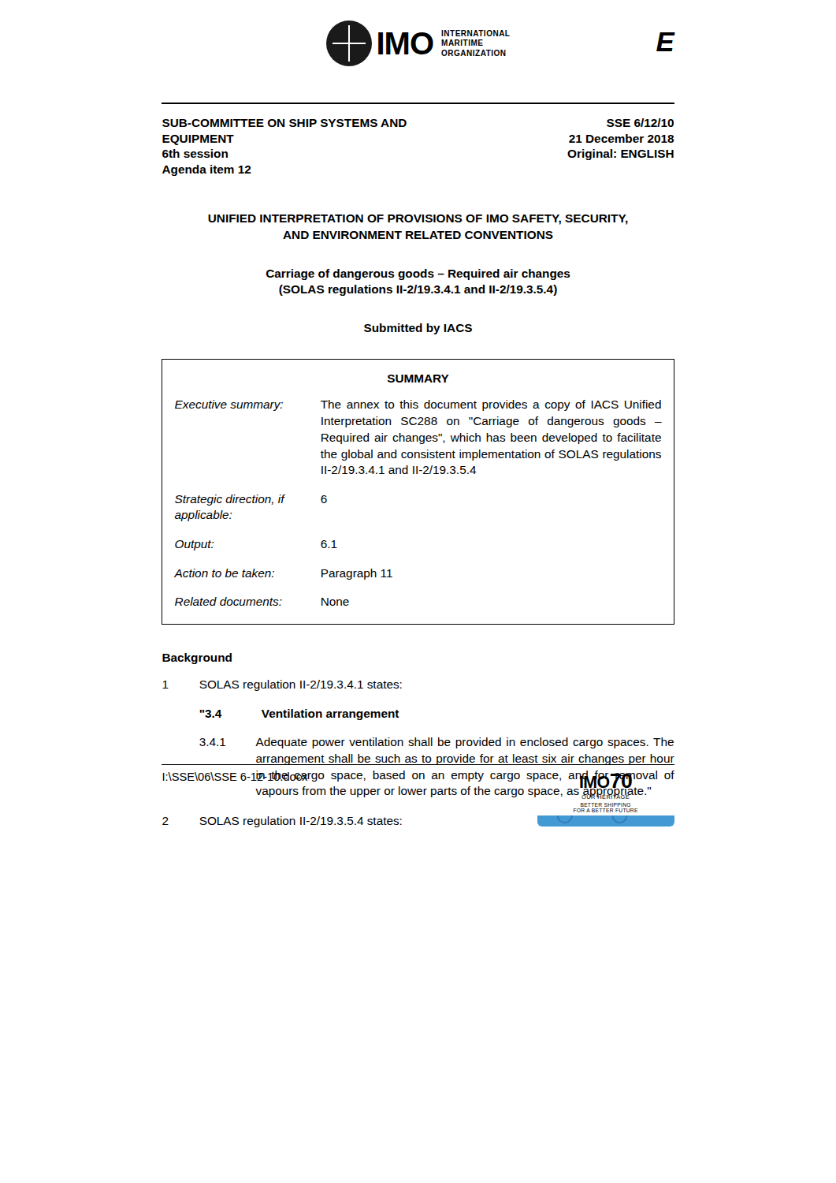E
IMO INTERNATIONAL
MARITIME
ORGANIZATION
| SUB-COMMITTEE ON SHIP SYSTEMS AND EQUIPMENT 6th session Agenda item 12 | SSE 6/12/10 21 December 2018 Original: ENGLISH |
UNIFIED INTERPRETATION OF PROVISIONS OF IMO SAFETY, SECURITY,
AND ENVIRONMENT RELATED CONVENTIONS
Carriage of dangerous goods – Required air changes
(SOLAS regulations II-2/19.3.4.1 and II-2/19.3.5.4)
Submitted by IACS
SUMMARY
| Executive summary: | The annex to this document provides a copy of IACS Unified Interpretation SC288 on "Carriage of dangerous goods – Required air changes", which has been developed to facilitate the global and consistent implementation of SOLAS regulations II-2/19.3.4.1 and II-2/19.3.5.4 |
| Strategic direction, if applicable: | 6 |
| Output: | 6.1 |
| Action to be taken: | Paragraph 11 |
| Related documents: | None |
Background
1 SOLAS regulation II-2/19.3.4.1 states:
"3.4 Ventilation arrangement
3.4.1 Adequate power ventilation shall be provided in enclosed cargo spaces. The arrangement shall be such as to provide for at least six air changes per hour in the cargo space, based on an empty cargo space, and for removal of vapours from the upper or lower parts of the cargo space, as appropriate."
2 SOLAS regulation II-2/19.3.5.4 states:
I:\SSE\06\SSE 6-12-10.docx
IMO70 OUR HERITAGE BETTER SHIPPING
FOR A BETTER FUTURE